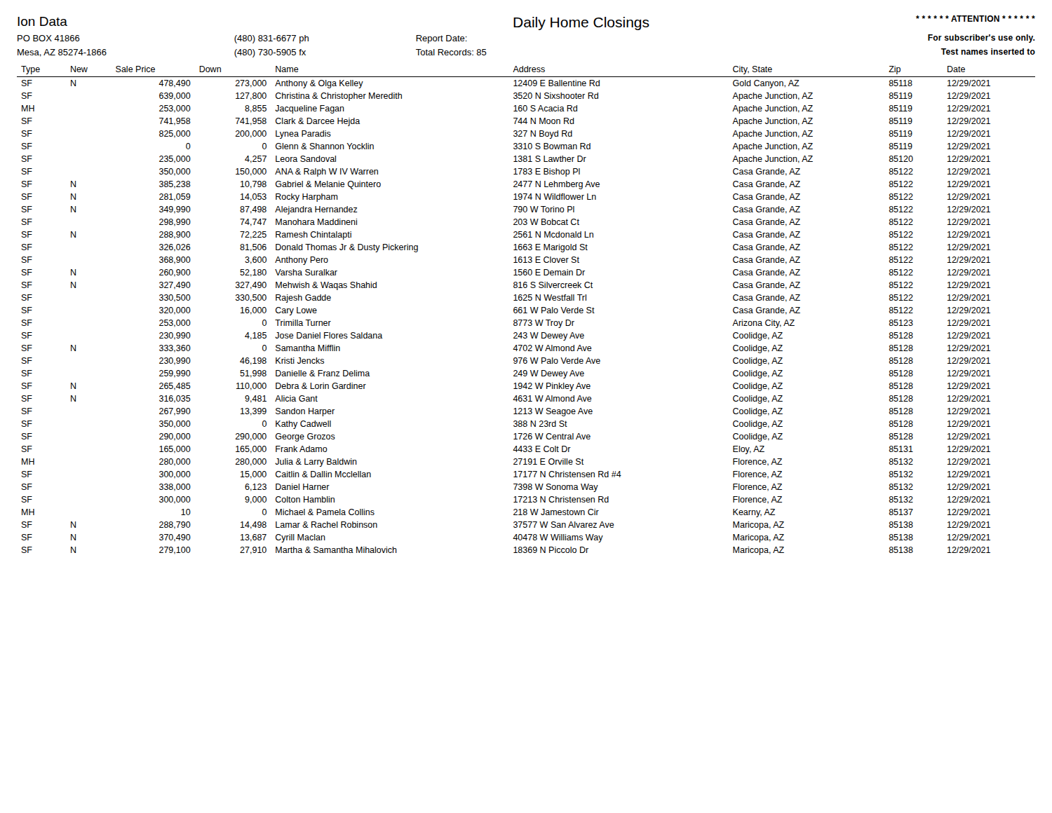| Ion Data | | Daily Home Closings | * * * * * * ATTENTION * * * * * * |
| PO BOX 41866 | (480) 831-6677 ph | Report Date: | For subscriber's use only. |
| Mesa, AZ 85274-1866 | (480) 730-5905 fx | Total Records: 85 | Test names inserted to |
| Type | New | Sale Price | Down | Name | Address | City, State | Zip | Date |
| --- | --- | --- | --- | --- | --- | --- | --- | --- |
| SF | N | 478,490 | 273,000 | Anthony & Olga Kelley | 12409 E Ballentine Rd | Gold Canyon, AZ | 85118 | 12/29/2021 |
| SF | | 639,000 | 127,800 | Christina & Christopher Meredith | 3520 N Sixshooter Rd | Apache Junction, AZ | 85119 | 12/29/2021 |
| MH | | 253,000 | 8,855 | Jacqueline Fagan | 160 S Acacia Rd | Apache Junction, AZ | 85119 | 12/29/2021 |
| SF | | 741,958 | 741,958 | Clark & Darcee Hejda | 744 N Moon Rd | Apache Junction, AZ | 85119 | 12/29/2021 |
| SF | | 825,000 | 200,000 | Lynea Paradis | 327 N Boyd Rd | Apache Junction, AZ | 85119 | 12/29/2021 |
| SF | | 0 | 0 | Glenn & Shannon Yocklin | 3310 S Bowman Rd | Apache Junction, AZ | 85119 | 12/29/2021 |
| SF | | 235,000 | 4,257 | Leora Sandoval | 1381 S Lawther Dr | Apache Junction, AZ | 85120 | 12/29/2021 |
| SF | | 350,000 | 150,000 | ANA & Ralph W IV Warren | 1783 E Bishop Pl | Casa Grande, AZ | 85122 | 12/29/2021 |
| SF | N | 385,238 | 10,798 | Gabriel & Melanie Quintero | 2477 N Lehmberg Ave | Casa Grande, AZ | 85122 | 12/29/2021 |
| SF | N | 281,059 | 14,053 | Rocky Harpham | 1974 N Wildflower Ln | Casa Grande, AZ | 85122 | 12/29/2021 |
| SF | N | 349,990 | 87,498 | Alejandra Hernandez | 790 W Torino Pl | Casa Grande, AZ | 85122 | 12/29/2021 |
| SF | | 298,990 | 74,747 | Manohara Maddineni | 203 W Bobcat Ct | Casa Grande, AZ | 85122 | 12/29/2021 |
| SF | N | 288,900 | 72,225 | Ramesh Chintalapti | 2561 N Mcdonald Ln | Casa Grande, AZ | 85122 | 12/29/2021 |
| SF | | 326,026 | 81,506 | Donald Thomas Jr & Dusty Pickering | 1663 E Marigold St | Casa Grande, AZ | 85122 | 12/29/2021 |
| SF | | 368,900 | 3,600 | Anthony Pero | 1613 E Clover St | Casa Grande, AZ | 85122 | 12/29/2021 |
| SF | N | 260,900 | 52,180 | Varsha Suralkar | 1560 E Demain Dr | Casa Grande, AZ | 85122 | 12/29/2021 |
| SF | N | 327,490 | 327,490 | Mehwish & Waqas Shahid | 816 S Silvercreek Ct | Casa Grande, AZ | 85122 | 12/29/2021 |
| SF | | 330,500 | 330,500 | Rajesh Gadde | 1625 N Westfall Trl | Casa Grande, AZ | 85122 | 12/29/2021 |
| SF | | 320,000 | 16,000 | Cary Lowe | 661 W Palo Verde St | Casa Grande, AZ | 85122 | 12/29/2021 |
| SF | | 253,000 | 0 | Trimilla Turner | 8773 W Troy Dr | Arizona City, AZ | 85123 | 12/29/2021 |
| SF | | 230,990 | 4,185 | Jose Daniel Flores Saldana | 243 W Dewey Ave | Coolidge, AZ | 85128 | 12/29/2021 |
| SF | N | 333,360 | 0 | Samantha Mifflin | 4702 W Almond Ave | Coolidge, AZ | 85128 | 12/29/2021 |
| SF | | 230,990 | 46,198 | Kristi Jencks | 976 W Palo Verde Ave | Coolidge, AZ | 85128 | 12/29/2021 |
| SF | | 259,990 | 51,998 | Danielle & Franz Delima | 249 W Dewey Ave | Coolidge, AZ | 85128 | 12/29/2021 |
| SF | N | 265,485 | 110,000 | Debra & Lorin Gardiner | 1942 W Pinkley Ave | Coolidge, AZ | 85128 | 12/29/2021 |
| SF | N | 316,035 | 9,481 | Alicia Gant | 4631 W Almond Ave | Coolidge, AZ | 85128 | 12/29/2021 |
| SF | | 267,990 | 13,399 | Sandon Harper | 1213 W Seagoe Ave | Coolidge, AZ | 85128 | 12/29/2021 |
| SF | | 350,000 | 0 | Kathy Cadwell | 388 N 23rd St | Coolidge, AZ | 85128 | 12/29/2021 |
| SF | | 290,000 | 290,000 | George Grozos | 1726 W Central Ave | Coolidge, AZ | 85128 | 12/29/2021 |
| SF | | 165,000 | 165,000 | Frank Adamo | 4433 E Colt Dr | Eloy, AZ | 85131 | 12/29/2021 |
| MH | | 280,000 | 280,000 | Julia & Larry Baldwin | 27191 E Orville St | Florence, AZ | 85132 | 12/29/2021 |
| SF | | 300,000 | 15,000 | Caitlin & Dallin Mcclellan | 17177 N Christensen Rd #4 | Florence, AZ | 85132 | 12/29/2021 |
| SF | | 338,000 | 6,123 | Daniel Harner | 7398 W Sonoma Way | Florence, AZ | 85132 | 12/29/2021 |
| SF | | 300,000 | 9,000 | Colton Hamblin | 17213 N Christensen Rd | Florence, AZ | 85132 | 12/29/2021 |
| MH | | 10 | 0 | Michael & Pamela Collins | 218 W Jamestown Cir | Kearny, AZ | 85137 | 12/29/2021 |
| SF | N | 288,790 | 14,498 | Lamar & Rachel Robinson | 37577 W San Alvarez Ave | Maricopa, AZ | 85138 | 12/29/2021 |
| SF | N | 370,490 | 13,687 | Cyrill Maclan | 40478 W Williams Way | Maricopa, AZ | 85138 | 12/29/2021 |
| SF | N | 279,100 | 27,910 | Martha & Samantha Mihalovich | 18369 N Piccolo Dr | Maricopa, AZ | 85138 | 12/29/2021 |